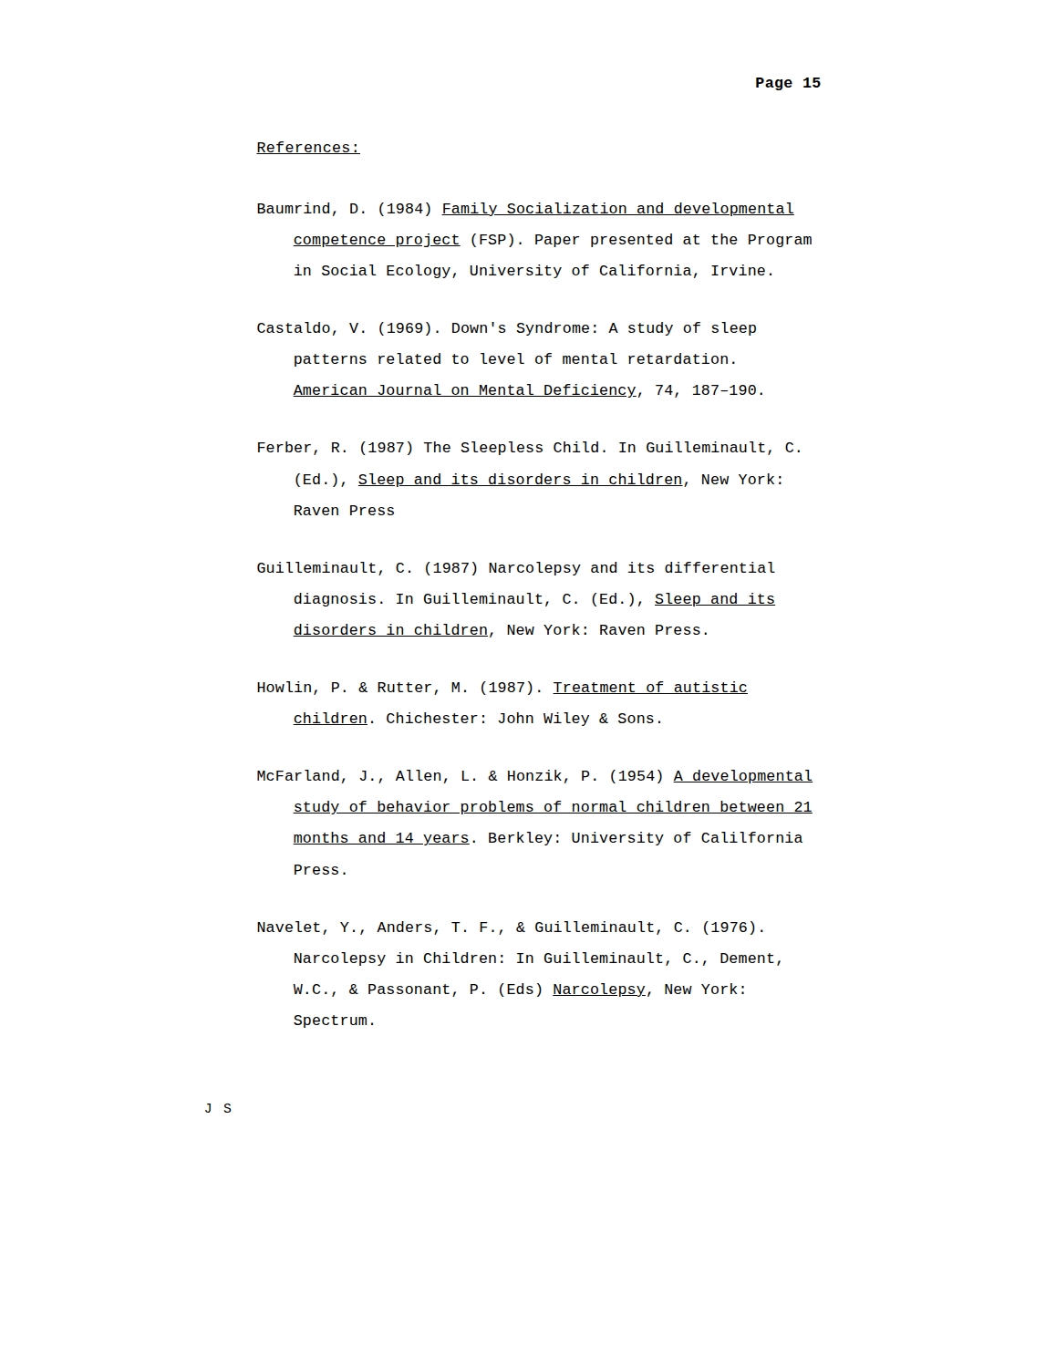Page 15
References:
Baumrind, D. (1984) Family Socialization and developmental competence project (FSP). Paper presented at the Program in Social Ecology, University of California, Irvine.
Castaldo, V. (1969). Down's Syndrome: A study of sleep patterns related to level of mental retardation. American Journal on Mental Deficiency, 74, 187–190.
Ferber, R. (1987) The Sleepless Child. In Guilleminault, C. (Ed.), Sleep and its disorders in children, New York: Raven Press
Guilleminault, C. (1987) Narcolepsy and its differential diagnosis. In Guilleminault, C. (Ed.), Sleep and its disorders in children, New York: Raven Press.
Howlin, P. & Rutter, M. (1987). Treatment of autistic children. Chichester: John Wiley & Sons.
McFarland, J., Allen, L. & Honzik, P. (1954) A developmental study of behavior problems of normal children between 21 months and 14 years. Berkley: University of Calilfornia Press.
Navelet, Y., Anders, T. F., & Guilleminault, C. (1976). Narcolepsy in Children: In Guilleminault, C., Dement, W.C., & Passonant, P. (Eds) Narcolepsy, New York: Spectrum.
J S